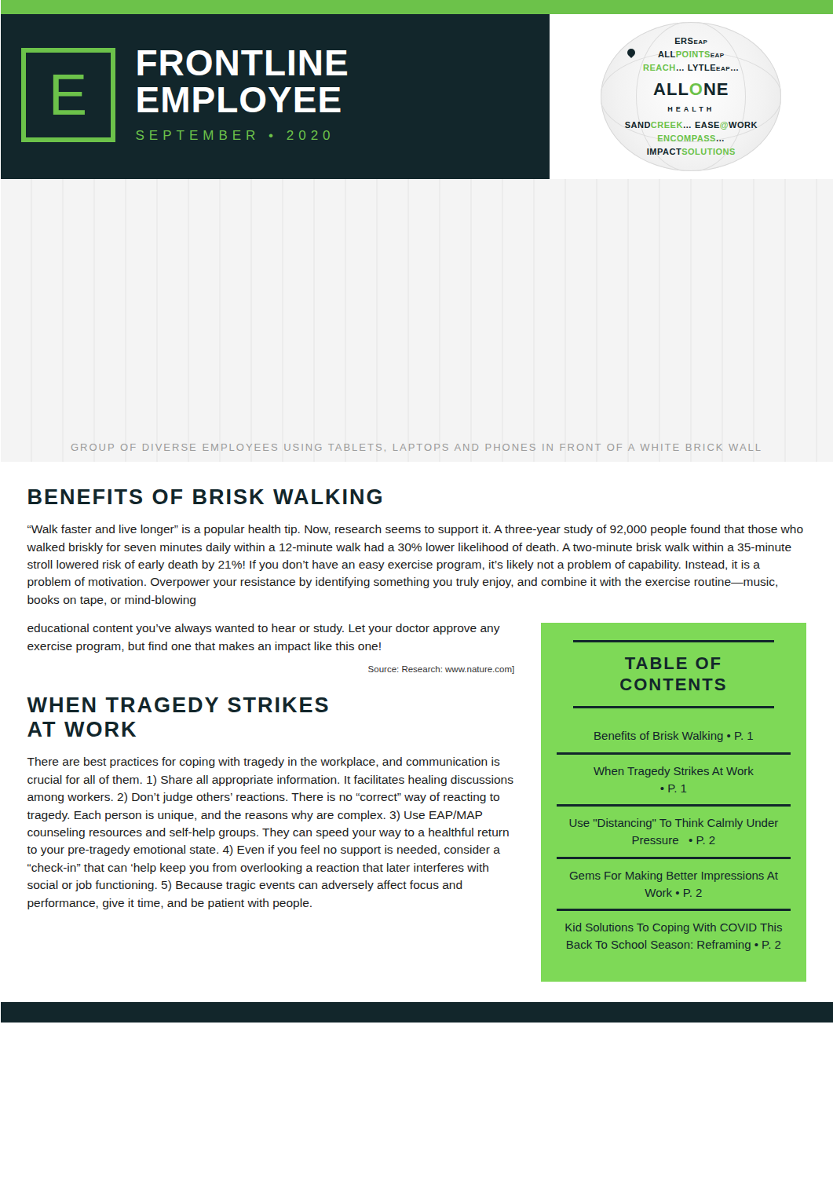E
Frontline
Employee
September • 2020
ERSEAP
ALLPOINTS EAP
REACH… LYTLEEAP…
ALLONE Health SANDCREEK… EASE@WORK
ENCOMPASS…
IMPACTSOLUTIONS
Group of diverse employees using tablets, laptops and phones in front of a white brick wall
Benefits of Brisk Walking
“Walk faster and live longer” is a popular health tip. Now, research seems to support it. A three-year study of 92,000 people found that those who walked briskly for seven minutes daily within a 12-minute walk had a 30% lower likelihood of death. A two-minute brisk walk within a 35-minute stroll lowered risk of early death by 21%! If you don’t have an easy exercise program, it’s likely not a problem of capability. Instead, it is a problem of motivation. Overpower your resistance by identifying something you truly enjoy, and combine it with the exercise routine—music, books on tape, or mind-blowing
educational content you’ve always wanted to hear or study. Let your doctor approve any exercise program, but find one that makes an impact like this one!
Source: Research: www.nature.com]
When Tragedy Strikes
at Work
There are best practices for coping with tragedy in the workplace, and communication is crucial for all of them. 1) Share all appropriate information. It facilitates healing discussions among workers. 2) Don’t judge others’ reactions. There is no “correct” way of reacting to tragedy. Each person is unique, and the reasons why are complex. 3) Use EAP/MAP counseling resources and self-help groups. They can speed your way to a healthful return to your pre-tragedy emotional state. 4) Even if you feel no support is needed, consider a “check-in” that can ‘help keep you from overlooking a reaction that later interferes with social or job functioning. 5) Because tragic events can adversely affect focus and performance, give it time, and be patient with people.
Table of
Contents
Benefits of Brisk Walking • P. 1
When Tragedy Strikes At Work
• P. 1
Use "Distancing" To Think Calmly Under Pressure • P. 2
Gems For Making Better Impressions At Work • P. 2
Kid Solutions To Coping With COVID This Back To School Season: Reframing • P. 2